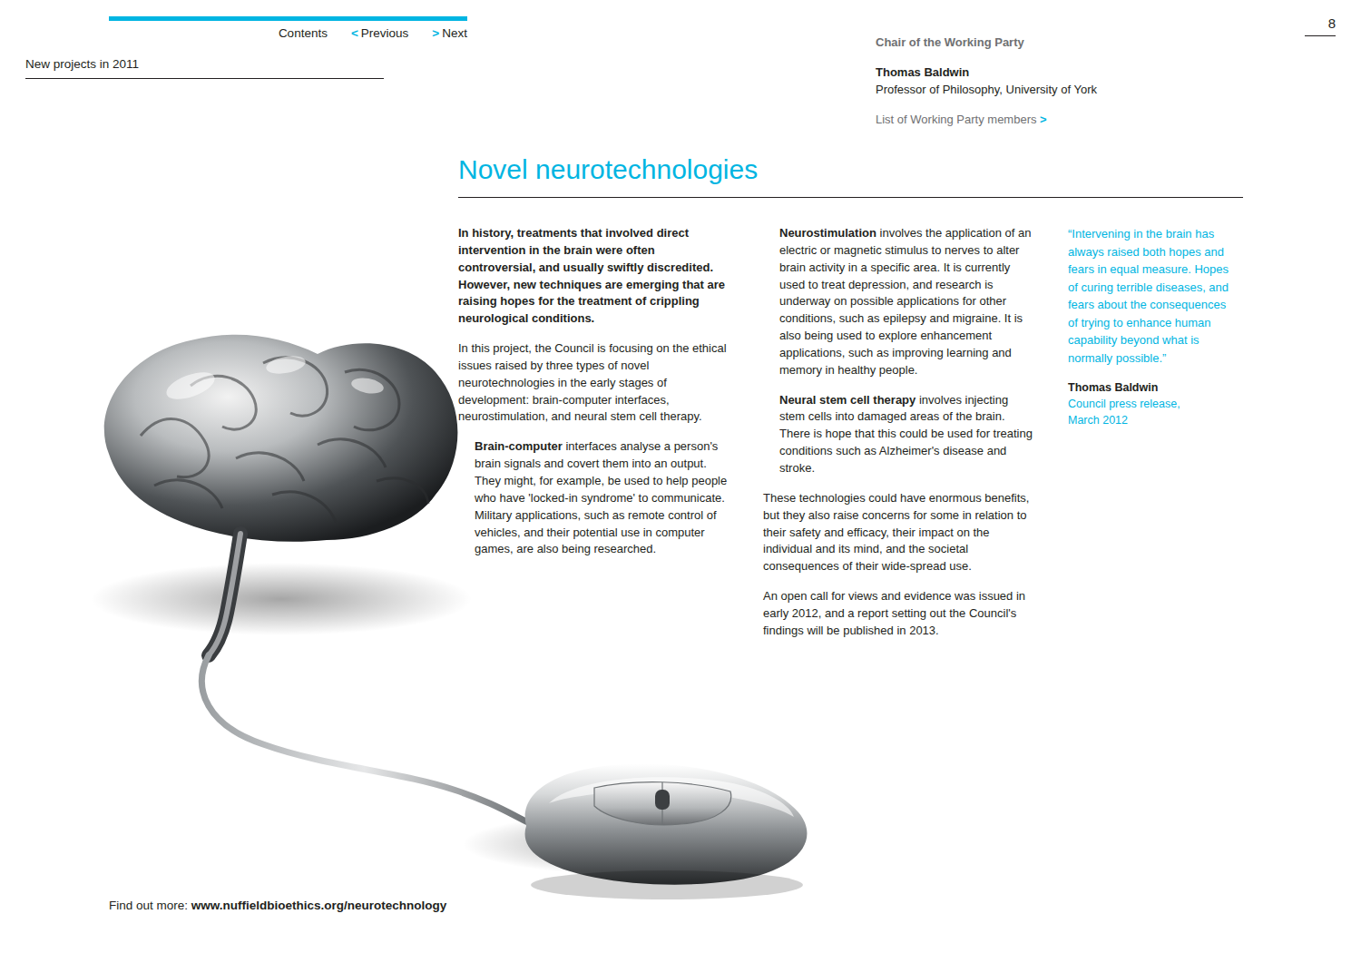Contents
<Previous
>Next
New projects in 2011
8
Chair of the Working Party
Thomas Baldwin
Professor of Philosophy, University of York
List of Working Party members >
Novel neurotechnologies
In history, treatments that involved direct intervention in the brain were often controversial, and usually swiftly discredited. However, new techniques are emerging that are raising hopes for the treatment of crippling neurological conditions.
In this project, the Council is focusing on the ethical issues raised by three types of novel neurotechnologies in the early stages of development: brain-computer interfaces, neurostimulation, and neural stem cell therapy.
Brain-computer interfaces analyse a person's brain signals and covert them into an output. They might, for example, be used to help people who have 'locked-in syndrome' to communicate. Military applications, such as remote control of vehicles, and their potential use in computer games, are also being researched.
Neurostimulation involves the application of an electric or magnetic stimulus to nerves to alter brain activity in a specific area. It is currently used to treat depression, and research is underway on possible applications for other conditions, such as epilepsy and migraine. It is also being used to explore enhancement applications, such as improving learning and memory in healthy people.
Neural stem cell therapy involves injecting stem cells into damaged areas of the brain. There is hope that this could be used for treating conditions such as Alzheimer's disease and stroke.
These technologies could have enormous benefits, but they also raise concerns for some in relation to their safety and efficacy, their impact on the individual and its mind, and the societal consequences of their wide-spread use.
An open call for views and evidence was issued in early 2012, and a report setting out the Council's findings will be published in 2013.
“Intervening in the brain has always raised both hopes and fears in equal measure. Hopes of curing terrible diseases, and fears about the consequences of trying to enhance human capability beyond what is normally possible.”
Thomas Baldwin Council press release,
March 2012
Find out more: www.nuffieldbioethics.org/neurotechnology